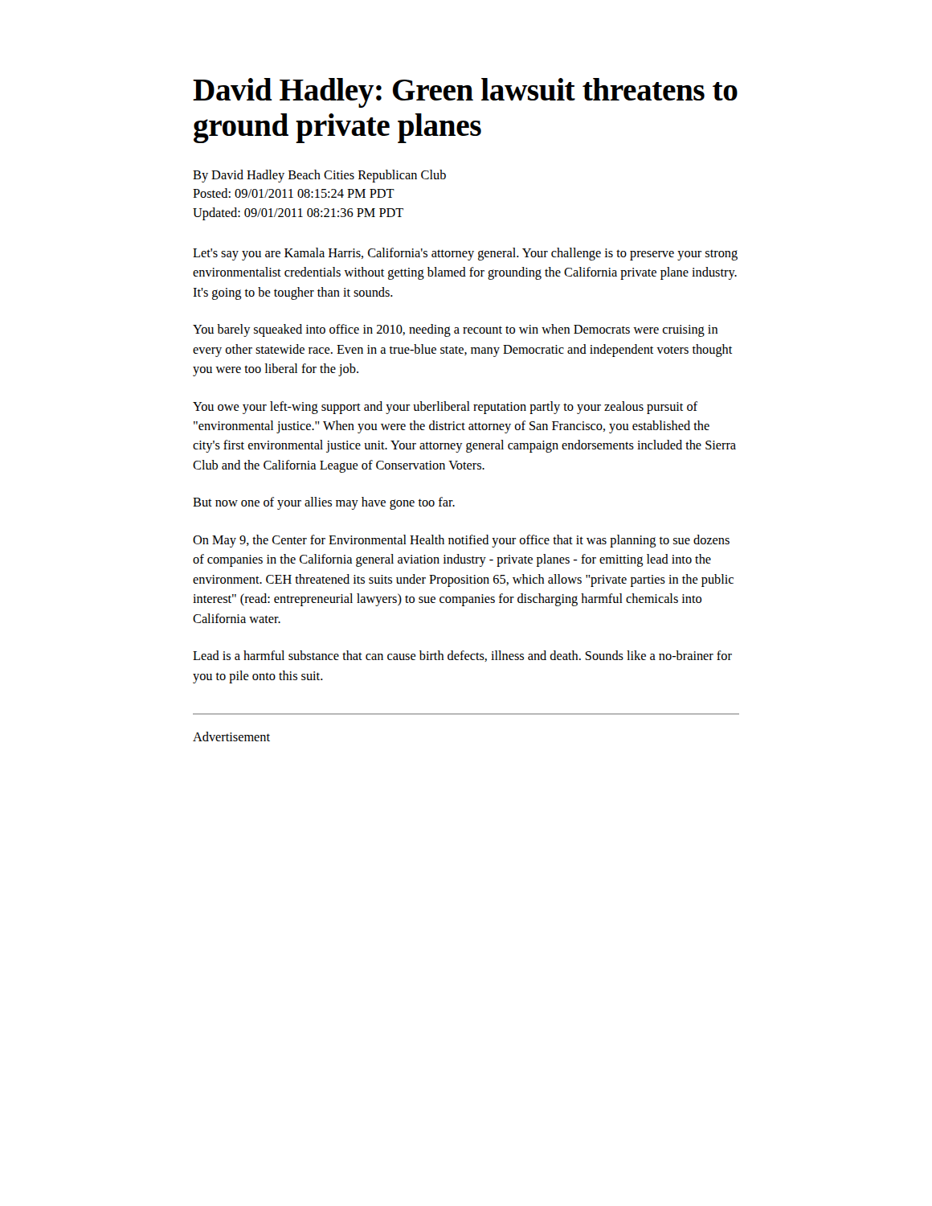David Hadley: Green lawsuit threatens to ground private planes
By David Hadley Beach Cities Republican Club Posted: 09/01/2011 08:15:24 PM PDT Updated: 09/01/2011 08:21:36 PM PDT
Let's say you are Kamala Harris, California's attorney general. Your challenge is to preserve your strong environmentalist credentials without getting blamed for grounding the California private plane industry. It's going to be tougher than it sounds.
You barely squeaked into office in 2010, needing a recount to win when Democrats were cruising in every other statewide race. Even in a true-blue state, many Democratic and independent voters thought you were too liberal for the job.
You owe your left-wing support and your uberliberal reputation partly to your zealous pursuit of "environmental justice." When you were the district attorney of San Francisco, you established the city's first environmental justice unit. Your attorney general campaign endorsements included the Sierra Club and the California League of Conservation Voters.
But now one of your allies may have gone too far.
On May 9, the Center for Environmental Health notified your office that it was planning to sue dozens of companies in the California general aviation industry - private planes - for emitting lead into the environment. CEH threatened its suits under Proposition 65, which allows "private parties in the public interest" (read: entrepreneurial lawyers) to sue companies for discharging harmful chemicals into California water.
Lead is a harmful substance that can cause birth defects, illness and death. Sounds like a no-brainer for you to pile onto this suit.
Advertisement